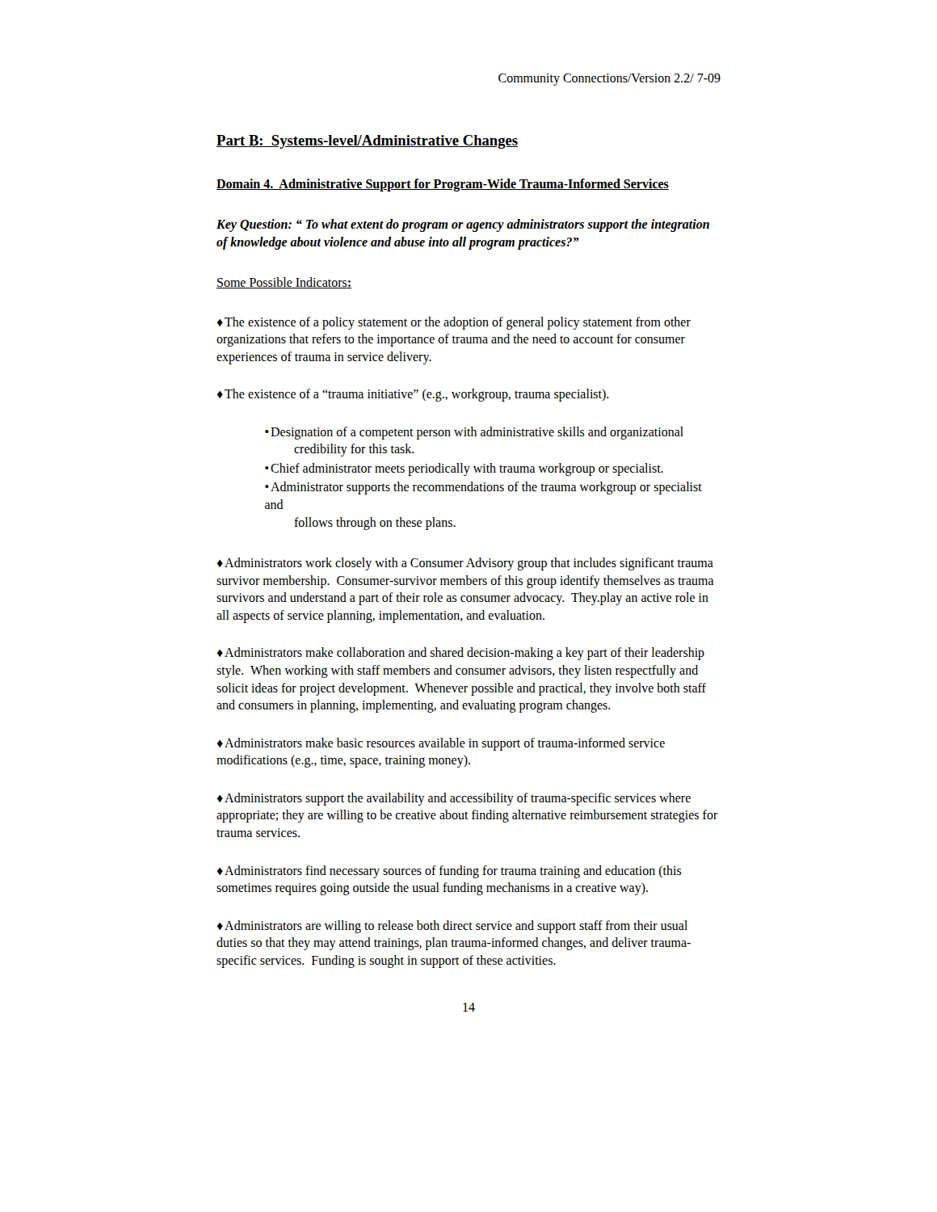Community Connections/Version 2.2/ 7-09
Part B: Systems-level/Administrative Changes
Domain 4. Administrative Support for Program-Wide Trauma-Informed Services
Key Question: “ To what extent do program or agency administrators support the integration of knowledge about violence and abuse into all program practices?”
Some Possible Indicators:
The existence of a policy statement or the adoption of general policy statement from other organizations that refers to the importance of trauma and the need to account for consumer experiences of trauma in service delivery.
The existence of a “trauma initiative” (e.g., workgroup, trauma specialist).
Designation of a competent person with administrative skills and organizationalcredibility for this task.
Chief administrator meets periodically with trauma workgroup or specialist.
Administrator supports the recommendations of the trauma workgroup or specialist andfollows through on these plans.
Administrators work closely with a Consumer Advisory group that includes significant trauma survivor membership. Consumer-survivor members of this group identify themselves as trauma survivors and understand a part of their role as consumer advocacy. They.play an active role in all aspects of service planning, implementation, and evaluation.
Administrators make collaboration and shared decision-making a key part of their leadership style. When working with staff members and consumer advisors, they listen respectfully and solicit ideas for project development. Whenever possible and practical, they involve both staff and consumers in planning, implementing, and evaluating program changes.
Administrators make basic resources available in support of trauma-informed service modifications (e.g., time, space, training money).
Administrators support the availability and accessibility of trauma-specific services where appropriate; they are willing to be creative about finding alternative reimbursement strategies for trauma services.
Administrators find necessary sources of funding for trauma training and education (this sometimes requires going outside the usual funding mechanisms in a creative way).
Administrators are willing to release both direct service and support staff from their usual duties so that they may attend trainings, plan trauma-informed changes, and deliver trauma-specific services. Funding is sought in support of these activities.
14